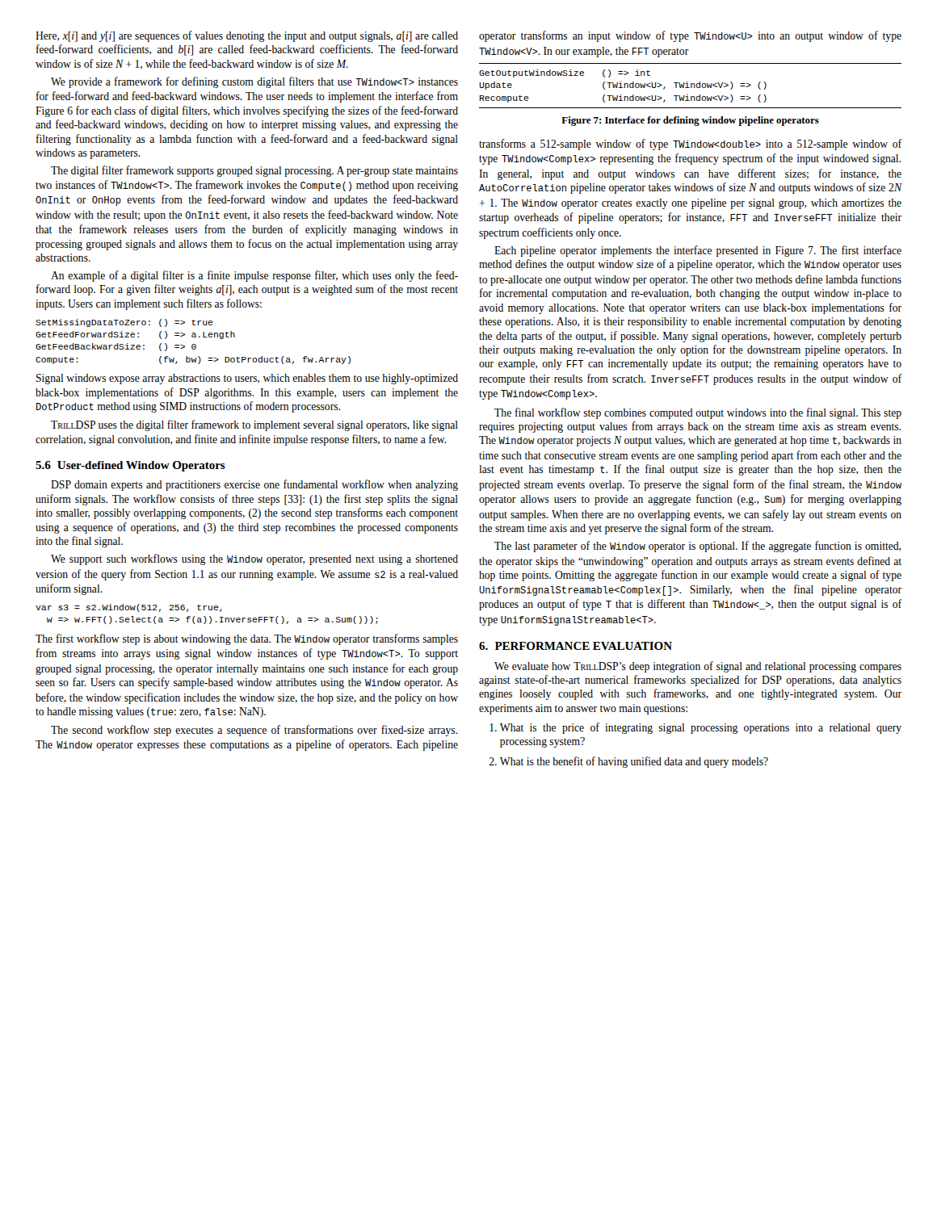Here, x[i] and y[i] are sequences of values denoting the input and output signals, a[i] are called feed-forward coefficients, and b[i] are called feed-backward coefficients. The feed-forward window is of size N + 1, while the feed-backward window is of size M.
We provide a framework for defining custom digital filters that use TWindow<T> instances for feed-forward and feed-backward windows. The user needs to implement the interface from Figure 6 for each class of digital filters, which involves specifying the sizes of the feed-forward and feed-backward windows, deciding on how to interpret missing values, and expressing the filtering functionality as a lambda function with a feed-forward and a feed-backward signal windows as parameters.
The digital filter framework supports grouped signal processing. A per-group state maintains two instances of TWindow<T>. The framework invokes the Compute() method upon receiving OnInit or OnHop events from the feed-forward window and updates the feed-backward window with the result; upon the OnInit event, it also resets the feed-backward window. Note that the framework releases users from the burden of explicitly managing windows in processing grouped signals and allows them to focus on the actual implementation using array abstractions.
An example of a digital filter is a finite impulse response filter, which uses only the feed-forward loop. For a given filter weights a[i], each output is a weighted sum of the most recent inputs. Users can implement such filters as follows:
SetMissingDataToZero: () => true
GetFeedForwardSize:   () => a.Length
GetFeedBackwardSize:  () => 0
Compute:              (fw, bw) => DotProduct(a, fw.Array)
Signal windows expose array abstractions to users, which enables them to use highly-optimized black-box implementations of DSP algorithms. In this example, users can implement the DotProduct method using SIMD instructions of modern processors.
Trill DSP uses the digital filter framework to implement several signal operators, like signal correlation, signal convolution, and finite and infinite impulse response filters, to name a few.
5.6 User-defined Window Operators
DSP domain experts and practitioners exercise one fundamental workflow when analyzing uniform signals. The workflow consists of three steps [33]: (1) the first step splits the signal into smaller, possibly overlapping components, (2) the second step transforms each component using a sequence of operations, and (3) the third step recombines the processed components into the final signal.
We support such workflows using the Window operator, presented next using a shortened version of the query from Section 1.1 as our running example. We assume s2 is a real-valued uniform signal.
var s3 = s2.Window(512, 256, true,
  w => w.FFT().Select(a => f(a)).InverseFFT(), a => a.Sum()));
The first workflow step is about windowing the data. The Window operator transforms samples from streams into arrays using signal window instances of type TWindow<T>. To support grouped signal processing, the operator internally maintains one such instance for each group seen so far. Users can specify sample-based window attributes using the Window operator. As before, the window specification includes the window size, the hop size, and the policy on how to handle missing values (true: zero, false: NaN).
The second workflow step executes a sequence of transformations over fixed-size arrays. The Window operator expresses these computations as a pipeline of operators. Each pipeline operator transforms an input window of type TWindow<U> into an output window of type TWindow<V>. In our example, the FFT operator
GetOutputWindowSize   () => int
Update                (TWindow<U>, TWindow<V>) => ()
Recompute             (TWindow<U>, TWindow<V>) => ()
Figure 7: Interface for defining window pipeline operators
transforms a 512-sample window of type TWindow<double> into a 512-sample window of type TWindow<Complex> representing the frequency spectrum of the input windowed signal. In general, input and output windows can have different sizes; for instance, the AutoCorrelation pipeline operator takes windows of size N and outputs windows of size 2N + 1. The Window operator creates exactly one pipeline per signal group, which amortizes the startup overheads of pipeline operators; for instance, FFT and InverseFFT initialize their spectrum coefficients only once.
Each pipeline operator implements the interface presented in Figure 7. The first interface method defines the output window size of a pipeline operator, which the Window operator uses to pre-allocate one output window per operator. The other two methods define lambda functions for incremental computation and re-evaluation, both changing the output window in-place to avoid memory allocations. Note that operator writers can use black-box implementations for these operations. Also, it is their responsibility to enable incremental computation by denoting the delta parts of the output, if possible. Many signal operations, however, completely perturb their outputs making re-evaluation the only option for the downstream pipeline operators. In our example, only FFT can incrementally update its output; the remaining operators have to recompute their results from scratch. InverseFFT produces results in the output window of type TWindow<Complex>.
The final workflow step combines computed output windows into the final signal. This step requires projecting output values from arrays back on the stream time axis as stream events. The Window operator projects N output values, which are generated at hop time t, backwards in time such that consecutive stream events are one sampling period apart from each other and the last event has timestamp t. If the final output size is greater than the hop size, then the projected stream events overlap. To preserve the signal form of the final stream, the Window operator allows users to provide an aggregate function (e.g., Sum) for merging overlapping output samples. When there are no overlapping events, we can safely lay out stream events on the stream time axis and yet preserve the signal form of the stream.
The last parameter of the Window operator is optional. If the aggregate function is omitted, the operator skips the “unwindowing” operation and outputs arrays as stream events defined at hop time points. Omitting the aggregate function in our example would create a signal of type UniformSignalStreamable<Complex[]>. Similarly, when the final pipeline operator produces an output of type T that is different than TWindow<_>, then the output signal is of type UniformSignalStreamable<T>.
6. PERFORMANCE EVALUATION
We evaluate how Trill DSP’s deep integration of signal and relational processing compares against state-of-the-art numerical frameworks specialized for DSP operations, data analytics engines loosely coupled with such frameworks, and one tightly-integrated system. Our experiments aim to answer two main questions:
What is the price of integrating signal processing operations into a relational query processing system?
What is the benefit of having unified data and query models?